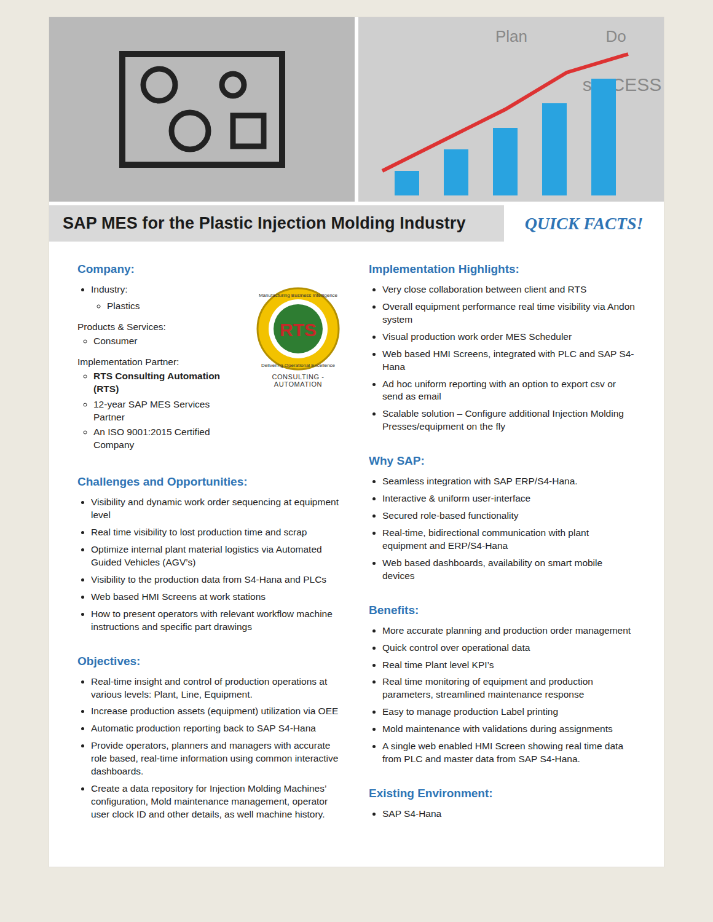SAP MES for the Plastic Injection Molding Industry
QUICK FACTS!
Company:
Industry:
Plastics
Products & Services:
Consumer
Implementation Partner:
RTS Consulting Automation (RTS)
12-year SAP MES Services Partner
An ISO 9001:2015 Certified Company
CONSULTING - AUTOMATION
Challenges and Opportunities:
Visibility and dynamic work order sequencing at equipment level
Real time visibility to lost production time and scrap
Optimize internal plant material logistics via Automated Guided Vehicles (AGV’s)
Visibility to the production data from S4-Hana and PLCs
Web based HMI Screens at work stations
How to present operators with relevant workflow machine instructions and specific part drawings
Objectives:
Real-time insight and control of production operations at various levels: Plant, Line, Equipment.
Increase production assets (equipment) utilization via OEE
Automatic production reporting back to SAP S4-Hana
Provide operators, planners and managers with accurate role based, real-time information using common interactive dashboards.
Create a data repository for Injection Molding Machines’ configuration, Mold maintenance management, operator user clock ID and other details, as well machine history.
Implementation Highlights:
Very close collaboration between client and RTS
Overall equipment performance real time visibility via Andon system
Visual production work order MES Scheduler
Web based HMI Screens, integrated with PLC and SAP S4-Hana
Ad hoc uniform reporting with an option to export csv or send as email
Scalable solution – Configure additional Injection Molding Presses/equipment on the fly
Why SAP:
Seamless integration with SAP ERP/S4-Hana.
Interactive & uniform user-interface
Secured role-based functionality
Real-time, bidirectional communication with plant equipment and ERP/S4-Hana
Web based dashboards, availability on smart mobile devices
Benefits:
More accurate planning and production order management
Quick control over operational data
Real time Plant level KPI’s
Real time monitoring of equipment and production parameters, streamlined maintenance response
Easy to manage production Label printing
Mold maintenance with validations during assignments
A single web enabled HMI Screen showing real time data from PLC and master data from SAP S4-Hana.
Existing Environment:
SAP S4-Hana